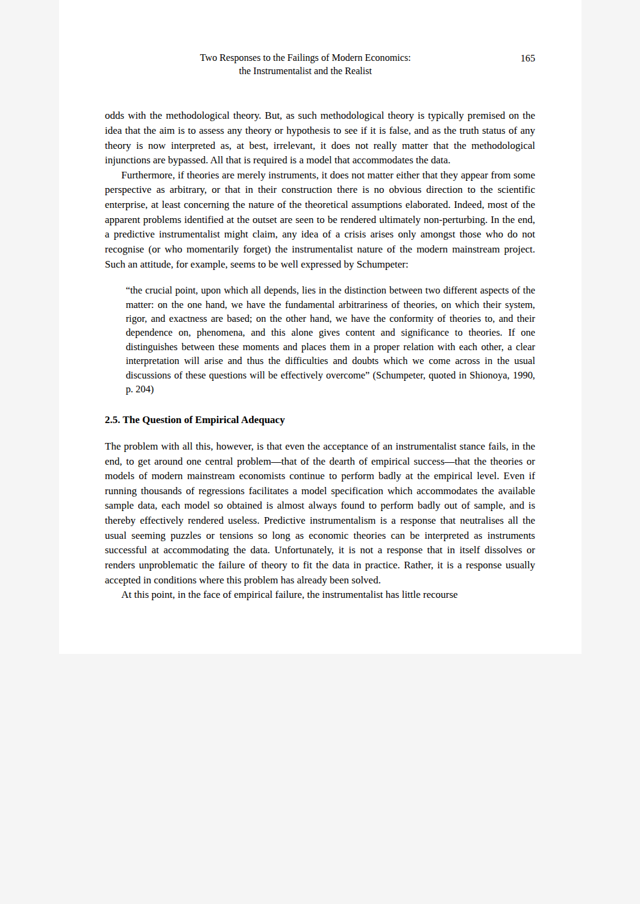Two Responses to the Failings of Modern Economics:
the Instrumentalist and the Realist
165
odds with the methodological theory. But, as such methodological theory is typically premised on the idea that the aim is to assess any theory or hypothesis to see if it is false, and as the truth status of any theory is now interpreted as, at best, irrelevant, it does not really matter that the methodological injunctions are bypassed. All that is required is a model that accommodates the data.
Furthermore, if theories are merely instruments, it does not matter either that they appear from some perspective as arbitrary, or that in their construction there is no obvious direction to the scientific enterprise, at least concerning the nature of the theoretical assumptions elaborated. Indeed, most of the apparent problems identified at the outset are seen to be rendered ultimately non-perturbing. In the end, a predictive instrumentalist might claim, any idea of a crisis arises only amongst those who do not recognise (or who momentarily forget) the instrumentalist nature of the modern mainstream project. Such an attitude, for example, seems to be well expressed by Schumpeter:
“the crucial point, upon which all depends, lies in the distinction between two different aspects of the matter: on the one hand, we have the fundamental arbitrariness of theories, on which their system, rigor, and exactness are based; on the other hand, we have the conformity of theories to, and their dependence on, phenomena, and this alone gives content and significance to theories. If one distinguishes between these moments and places them in a proper relation with each other, a clear interpretation will arise and thus the difficulties and doubts which we come across in the usual discussions of these questions will be effectively overcome” (Schumpeter, quoted in Shionoya, 1990, p. 204)
2.5. The Question of Empirical Adequacy
The problem with all this, however, is that even the acceptance of an instrumentalist stance fails, in the end, to get around one central problem—that of the dearth of empirical success—that the theories or models of modern mainstream economists continue to perform badly at the empirical level. Even if running thousands of regressions facilitates a model specification which accommodates the available sample data, each model so obtained is almost always found to perform badly out of sample, and is thereby effectively rendered useless. Predictive instrumentalism is a response that neutralises all the usual seeming puzzles or tensions so long as economic theories can be interpreted as instruments successful at accommodating the data. Unfortunately, it is not a response that in itself dissolves or renders unproblematic the failure of theory to fit the data in practice. Rather, it is a response usually accepted in conditions where this problem has already been solved.
At this point, in the face of empirical failure, the instrumentalist has little recourse